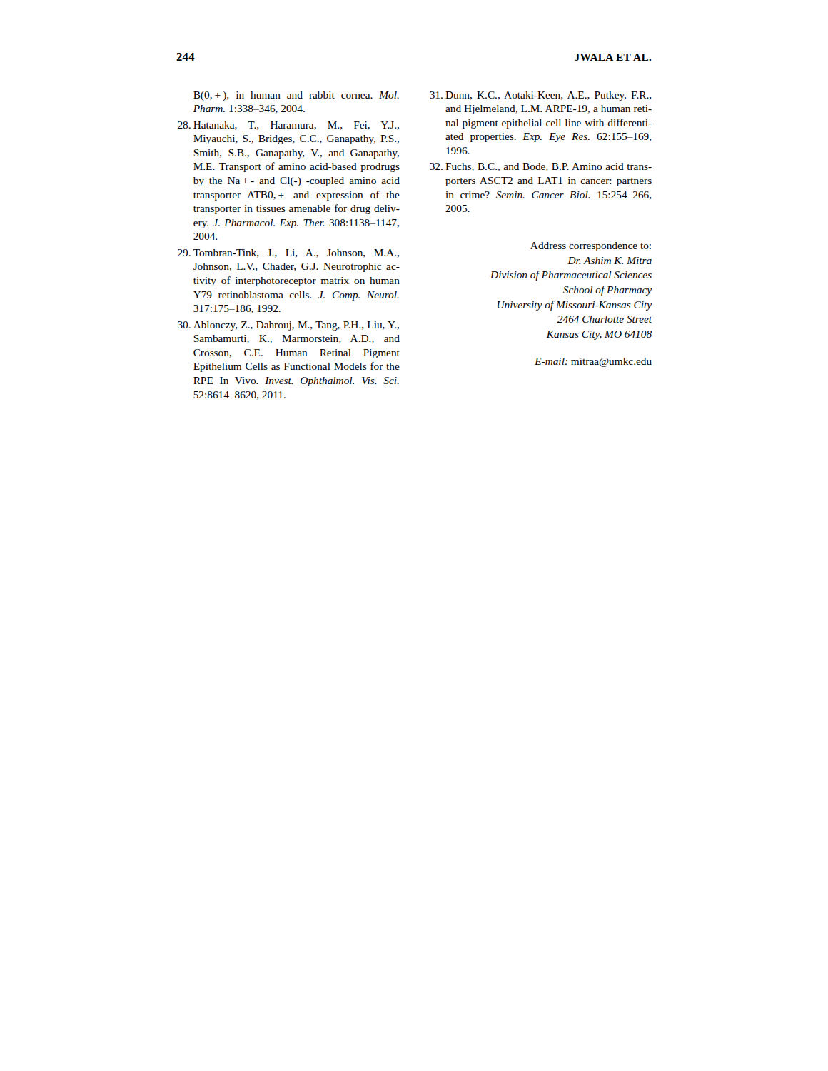244 JWALA ET AL.
B(0, + ), in human and rabbit cornea. Mol. Pharm. 1:338–346, 2004.
28. Hatanaka, T., Haramura, M., Fei, Y.J., Miyauchi, S., Bridges, C.C., Ganapathy, P.S., Smith, S.B., Ganapathy, V., and Ganapathy, M.E. Transport of amino acid-based prodrugs by the Na + - and Cl(-) -coupled amino acid transporter ATB0, +  and expression of the transporter in tissues amenable for drug delivery. J. Pharmacol. Exp. Ther. 308:1138–1147, 2004.
29. Tombran-Tink, J., Li, A., Johnson, M.A., Johnson, L.V., Chader, G.J. Neurotrophic activity of interphotoreceptor matrix on human Y79 retinoblastoma cells. J. Comp. Neurol. 317:175–186, 1992.
30. Ablonczy, Z., Dahrouj, M., Tang, P.H., Liu, Y., Sambamurti, K., Marmorstein, A.D., and Crosson, C.E. Human Retinal Pigment Epithelium Cells as Functional Models for the RPE In Vivo. Invest. Ophthalmol. Vis. Sci. 52:8614–8620, 2011.
31. Dunn, K.C., Aotaki-Keen, A.E., Putkey, F.R., and Hjelmeland, L.M. ARPE-19, a human retinal pigment epithelial cell line with differentiated properties. Exp. Eye Res. 62:155–169, 1996.
32. Fuchs, B.C., and Bode, B.P. Amino acid transporters ASCT2 and LAT1 in cancer: partners in crime? Semin. Cancer Biol. 15:254–266, 2005.
Address correspondence to:
Dr. Ashim K. Mitra
Division of Pharmaceutical Sciences
School of Pharmacy
University of Missouri-Kansas City
2464 Charlotte Street
Kansas City, MO 64108
E-mail: mitraa@umkc.edu